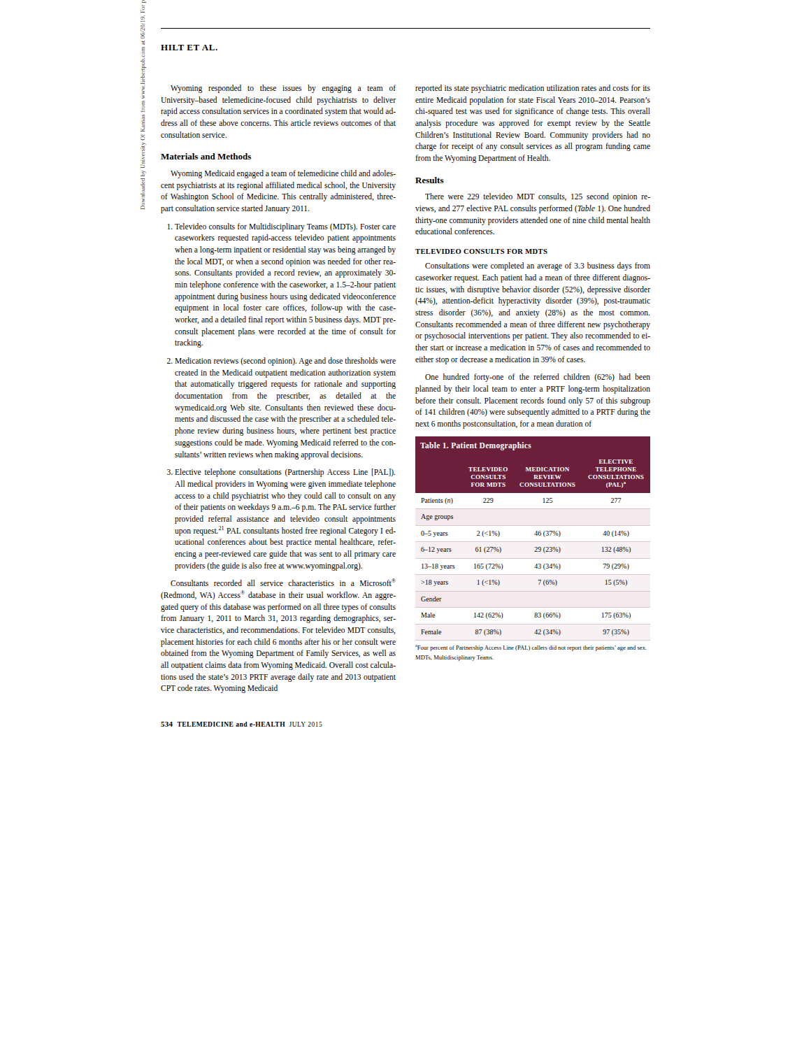Downloaded by University Of Kansas from www.liebertpub.com at 06/20/19. For personal use only.
Hilt et al.
Wyoming responded to these issues by engaging a team of University–based telemedicine-focused child psychiatrists to deliver rapid access consultation services in a coordinated system that would address all of these above concerns. This article reviews outcomes of that consultation service.
Materials and Methods
Wyoming Medicaid engaged a team of telemedicine child and adolescent psychiatrists at its regional affiliated medical school, the University of Washington School of Medicine. This centrally administered, three-part consultation service started January 2011.
Televideo consults for Multidisciplinary Teams (MDTs). Foster care caseworkers requested rapid-access televideo patient appointments when a long-term inpatient or residential stay was being arranged by the local MDT, or when a second opinion was needed for other reasons. Consultants provided a record review, an approximately 30-min telephone conference with the caseworker, a 1.5–2-hour patient appointment during business hours using dedicated videoconference equipment in local foster care offices, follow-up with the caseworker, and a detailed final report within 5 business days. MDT preconsult placement plans were recorded at the time of consult for tracking.
Medication reviews (second opinion). Age and dose thresholds were created in the Medicaid outpatient medication authorization system that automatically triggered requests for rationale and supporting documentation from the prescriber, as detailed at the wymedicaid.org Web site. Consultants then reviewed these documents and discussed the case with the prescriber at a scheduled telephone review during business hours, where pertinent best practice suggestions could be made. Wyoming Medicaid referred to the consultants’ written reviews when making approval decisions.
Elective telephone consultations (Partnership Access Line [PAL]). All medical providers in Wyoming were given immediate telephone access to a child psychiatrist who they could call to consult on any of their patients on weekdays 9 a.m.–6 p.m. The PAL service further provided referral assistance and televideo consult appointments upon request.21 PAL consultants hosted free regional Category I educational conferences about best practice mental healthcare, referencing a peer-reviewed care guide that was sent to all primary care providers (the guide is also free at www.wyomingpal.org).
Consultants recorded all service characteristics in a Microsoft® (Redmond, WA) Access® database in their usual workflow. An aggregated query of this database was performed on all three types of consults from January 1, 2011 to March 31, 2013 regarding demographics, service characteristics, and recommendations. For televideo MDT consults, placement histories for each child 6 months after his or her consult were obtained from the Wyoming Department of Family Services, as well as all outpatient claims data from Wyoming Medicaid. Overall cost calculations used the state’s 2013 PRTF average daily rate and 2013 outpatient CPT code rates. Wyoming Medicaid
reported its state psychiatric medication utilization rates and costs for its entire Medicaid population for state Fiscal Years 2010–2014. Pearson’s chi-squared test was used for significance of change tests. This overall analysis procedure was approved for exempt review by the Seattle Children’s Institutional Review Board. Community providers had no charge for receipt of any consult services as all program funding came from the Wyoming Department of Health.
Results
There were 229 televideo MDT consults, 125 second opinion reviews, and 277 elective PAL consults performed (Table 1). One hundred thirty-one community providers attended one of nine child mental health educational conferences.
Televideo Consults for MDTs
Consultations were completed an average of 3.3 business days from caseworker request. Each patient had a mean of three different diagnostic issues, with disruptive behavior disorder (52%), depressive disorder (44%), attention-deficit hyperactivity disorder (39%), post-traumatic stress disorder (36%), and anxiety (28%) as the most common. Consultants recommended a mean of three different new psychotherapy or psychosocial interventions per patient. They also recommended to either start or increase a medication in 57% of cases and recommended to either stop or decrease a medication in 39% of cases.
One hundred forty-one of the referred children (62%) had been planned by their local team to enter a PRTF long-term hospitalization before their consult. Placement records found only 57 of this subgroup of 141 children (40%) were subsequently admitted to a PRTF during the next 6 months postconsultation, for a mean duration of
Table 1. Patient Demographics
| | TELEVIDEO CONSULTS FOR MDTS | MEDICATION REVIEW CONSULTATIONS | ELECTIVE TELEPHONE CONSULTATIONS (PAL) a |
| --- | --- | --- | --- |
| Patients ( n ) | 229 | 125 | 277 |
| Age groups |
| 0–5 years | 2 (<1%) | 46 (37%) | 40 (14%) |
| 6–12 years | 61 (27%) | 29 (23%) | 132 (48%) |
| 13–18 years | 165 (72%) | 43 (34%) | 79 (29%) |
| >18 years | 1 (<1%) | 7 (6%) | 15 (5%) |
| Gender |
| Male | 142 (62%) | 83 (66%) | 175 (63%) |
| Female | 87 (38%) | 42 (34%) | 97 (35%) |
aFour percent of Partnership Access Line (PAL) callers did not report their patients’ age and sex.
MDTs, Multidisciplinary Teams.
534 TELEMEDICINE and e-HEALTH JULY 2015